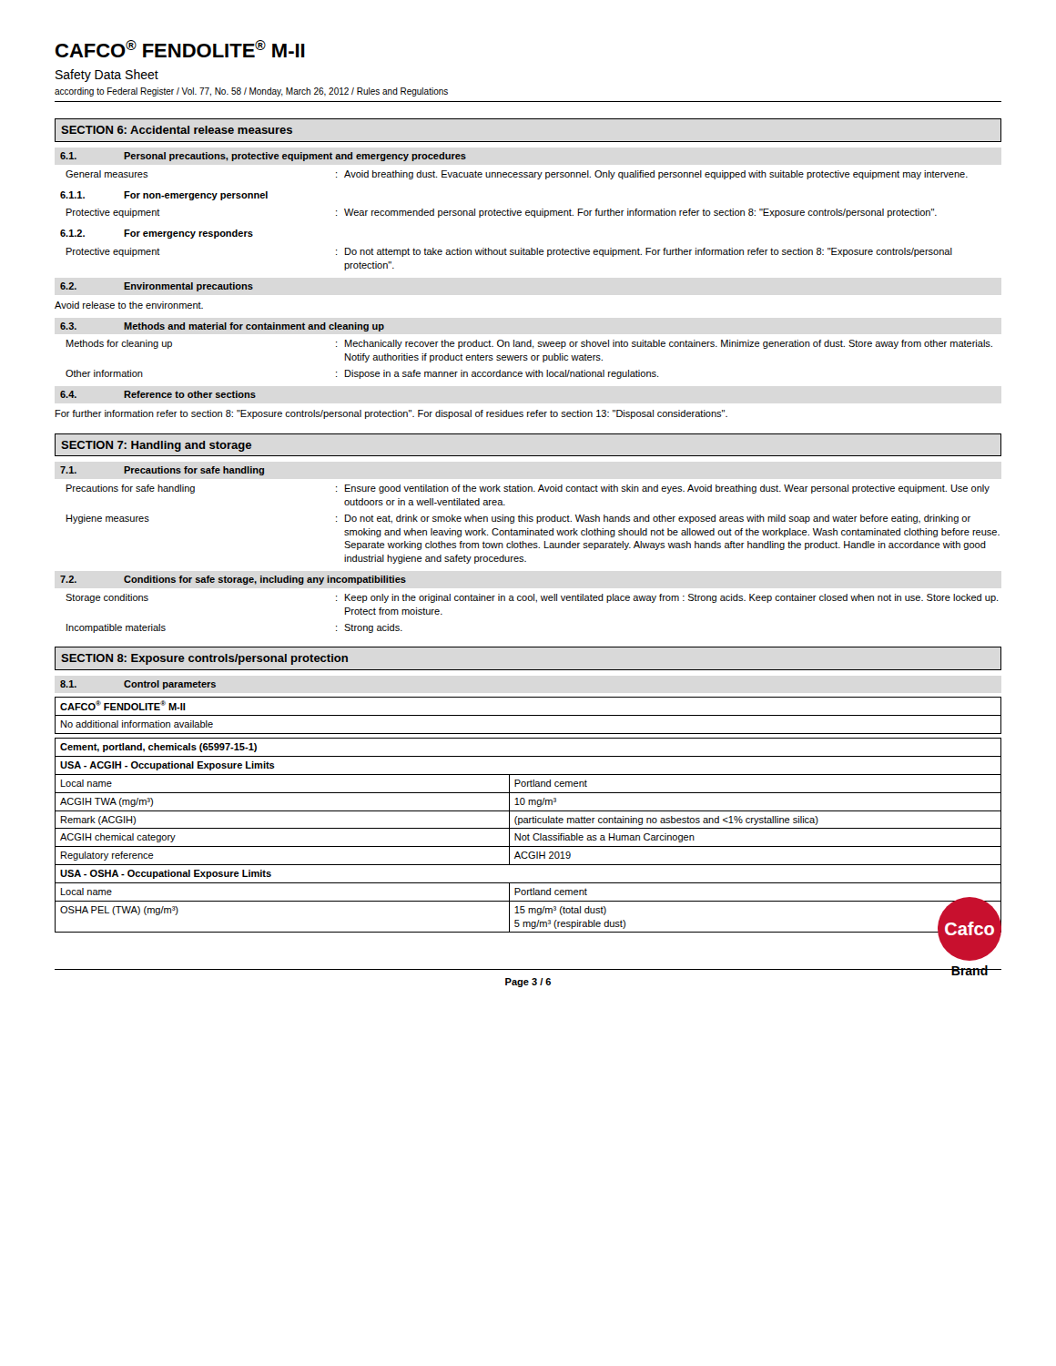CAFCO® FENDOLITE® M-II
Safety Data Sheet
according to Federal Register / Vol. 77, No. 58 / Monday, March 26, 2012 / Rules and Regulations
SECTION 6: Accidental release measures
6.1. Personal precautions, protective equipment and emergency procedures
General measures
:
Avoid breathing dust. Evacuate unnecessary personnel. Only qualified personnel equipped with suitable protective equipment may intervene.
6.1.1. For non-emergency personnel
Protective equipment
:
Wear recommended personal protective equipment. For further information refer to section 8: "Exposure controls/personal protection".
6.1.2. For emergency responders
Protective equipment
:
Do not attempt to take action without suitable protective equipment. For further information refer to section 8: "Exposure controls/personal protection".
6.2. Environmental precautions
Avoid release to the environment.
6.3. Methods and material for containment and cleaning up
Methods for cleaning up
:
Mechanically recover the product. On land, sweep or shovel into suitable containers. Minimize generation of dust. Store away from other materials. Notify authorities if product enters sewers or public waters.
Other information
:
Dispose in a safe manner in accordance with local/national regulations.
6.4. Reference to other sections
For further information refer to section 8: "Exposure controls/personal protection". For disposal of residues refer to section 13: "Disposal considerations".
SECTION 7: Handling and storage
7.1. Precautions for safe handling
Precautions for safe handling
:
Ensure good ventilation of the work station. Avoid contact with skin and eyes. Avoid breathing dust. Wear personal protective equipment. Use only outdoors or in a well-ventilated area.
Hygiene measures
:
Do not eat, drink or smoke when using this product. Wash hands and other exposed areas with mild soap and water before eating, drinking or smoking and when leaving work. Contaminated work clothing should not be allowed out of the workplace. Wash contaminated clothing before reuse. Separate working clothes from town clothes. Launder separately. Always wash hands after handling the product. Handle in accordance with good industrial hygiene and safety procedures.
7.2. Conditions for safe storage, including any incompatibilities
Storage conditions
:
Keep only in the original container in a cool, well ventilated place away from : Strong acids. Keep container closed when not in use. Store locked up. Protect from moisture.
Incompatible materials
:
Strong acids.
SECTION 8: Exposure controls/personal protection
8.1. Control parameters
| CAFCO ® FENDOLITE ® M-II |
| No additional information available |
| Cement, portland, chemicals (65997-15-1) |
| USA - ACGIH - Occupational Exposure Limits |
| Local name | Portland cement |
| ACGIH TWA (mg/m³) | 10 mg/m³ |
| Remark (ACGIH) | (particulate matter containing no asbestos and <1% crystalline silica) |
| ACGIH chemical category | Not Classifiable as a Human Carcinogen |
| Regulatory reference | ACGIH 2019 |
| USA - OSHA - Occupational Exposure Limits |
| Local name | Portland cement |
| OSHA PEL (TWA) (mg/m³) | 15 mg/m³ (total dust) 5 mg/m³ (respirable dust) |
Page 3 / 6
Cafco
Brand